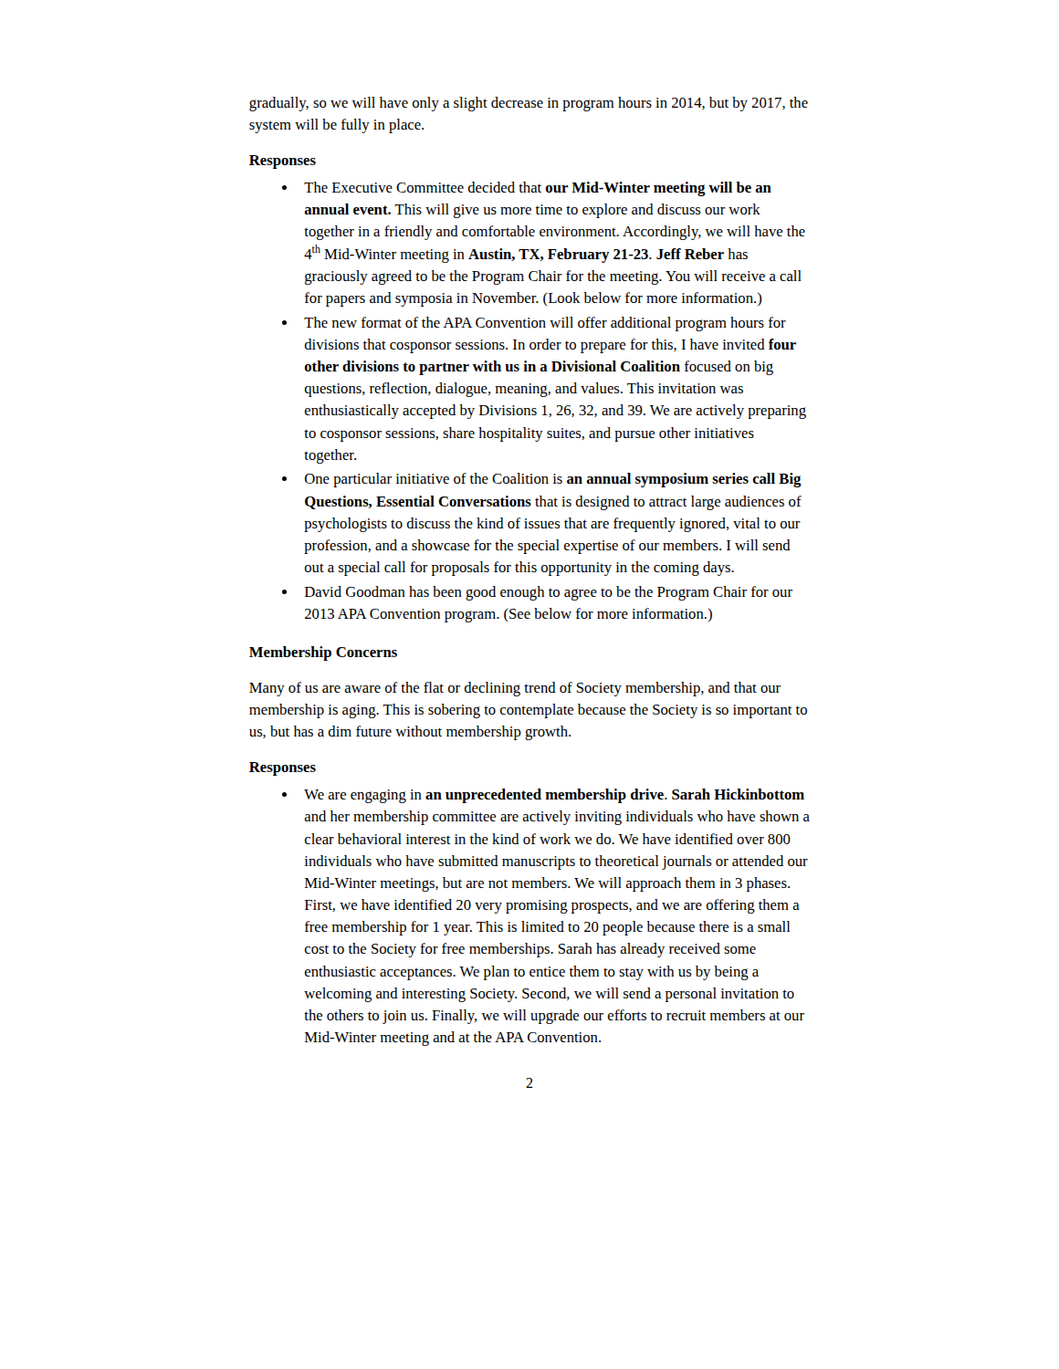gradually, so we will have only a slight decrease in program hours in 2014, but by 2017, the system will be fully in place.
Responses
The Executive Committee decided that our Mid-Winter meeting will be an annual event. This will give us more time to explore and discuss our work together in a friendly and comfortable environment. Accordingly, we will have the 4th Mid-Winter meeting in Austin, TX, February 21-23. Jeff Reber has graciously agreed to be the Program Chair for the meeting. You will receive a call for papers and symposia in November. (Look below for more information.)
The new format of the APA Convention will offer additional program hours for divisions that cosponsor sessions. In order to prepare for this, I have invited four other divisions to partner with us in a Divisional Coalition focused on big questions, reflection, dialogue, meaning, and values. This invitation was enthusiastically accepted by Divisions 1, 26, 32, and 39. We are actively preparing to cosponsor sessions, share hospitality suites, and pursue other initiatives together.
One particular initiative of the Coalition is an annual symposium series call Big Questions, Essential Conversations that is designed to attract large audiences of psychologists to discuss the kind of issues that are frequently ignored, vital to our profession, and a showcase for the special expertise of our members. I will send out a special call for proposals for this opportunity in the coming days.
David Goodman has been good enough to agree to be the Program Chair for our 2013 APA Convention program. (See below for more information.)
Membership Concerns
Many of us are aware of the flat or declining trend of Society membership, and that our membership is aging. This is sobering to contemplate because the Society is so important to us, but has a dim future without membership growth.
Responses
We are engaging in an unprecedented membership drive. Sarah Hickinbottom and her membership committee are actively inviting individuals who have shown a clear behavioral interest in the kind of work we do. We have identified over 800 individuals who have submitted manuscripts to theoretical journals or attended our Mid-Winter meetings, but are not members. We will approach them in 3 phases. First, we have identified 20 very promising prospects, and we are offering them a free membership for 1 year. This is limited to 20 people because there is a small cost to the Society for free memberships. Sarah has already received some enthusiastic acceptances. We plan to entice them to stay with us by being a welcoming and interesting Society. Second, we will send a personal invitation to the others to join us. Finally, we will upgrade our efforts to recruit members at our Mid-Winter meeting and at the APA Convention.
2